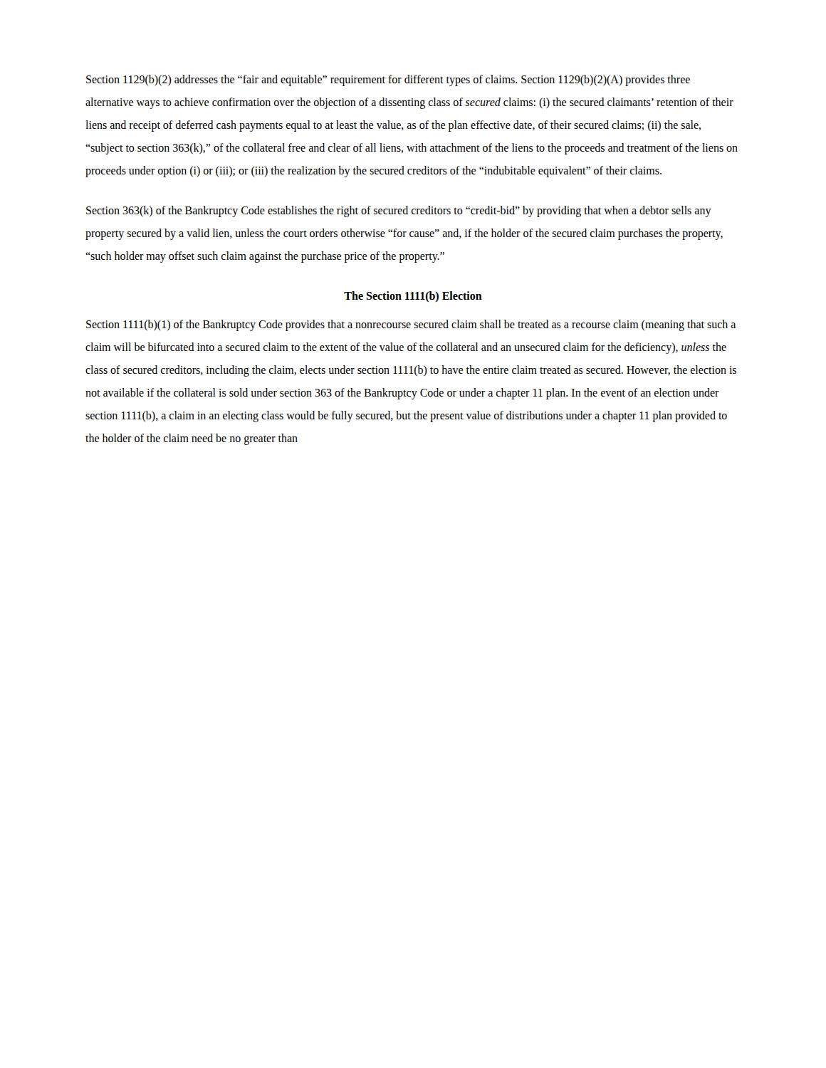Section 1129(b)(2) addresses the “fair and equitable” requirement for different types of claims. Section 1129(b)(2)(A) provides three alternative ways to achieve confirmation over the objection of a dissenting class of secured claims: (i) the secured claimants’ retention of their liens and receipt of deferred cash payments equal to at least the value, as of the plan effective date, of their secured claims; (ii) the sale, “subject to section 363(k),” of the collateral free and clear of all liens, with attachment of the liens to the proceeds and treatment of the liens on proceeds under option (i) or (iii); or (iii) the realization by the secured creditors of the “indubitable equivalent” of their claims.
Section 363(k) of the Bankruptcy Code establishes the right of secured creditors to “credit-bid” by providing that when a debtor sells any property secured by a valid lien, unless the court orders otherwise “for cause” and, if the holder of the secured claim purchases the property, “such holder may offset such claim against the purchase price of the property.”
The Section 1111(b) Election
Section 1111(b)(1) of the Bankruptcy Code provides that a nonrecourse secured claim shall be treated as a recourse claim (meaning that such a claim will be bifurcated into a secured claim to the extent of the value of the collateral and an unsecured claim for the deficiency), unless the class of secured creditors, including the claim, elects under section 1111(b) to have the entire claim treated as secured. However, the election is not available if the collateral is sold under section 363 of the Bankruptcy Code or under a chapter 11 plan. In the event of an election under section 1111(b), a claim in an electing class would be fully secured, but the present value of distributions under a chapter 11 plan provided to the holder of the claim need be no greater than